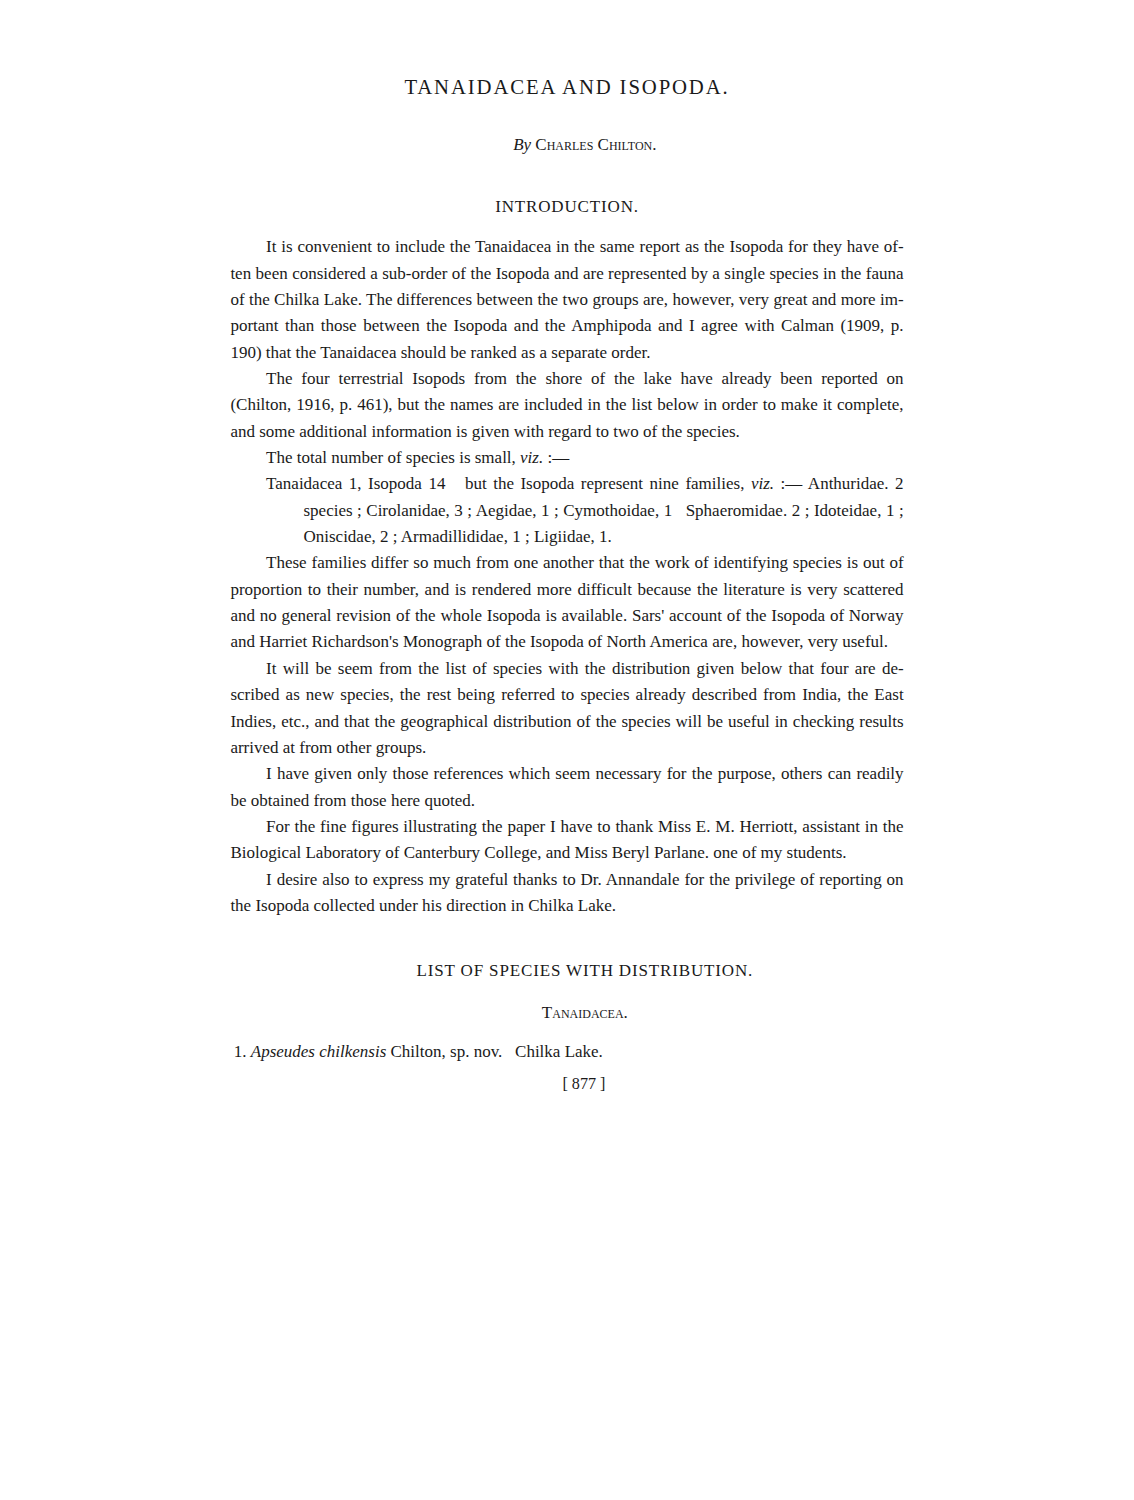TANAIDACEA AND ISOPODA.
By Charles Chilton.
INTRODUCTION.
It is convenient to include the Tanaidacea in the same report as the Isopoda for they have often been considered a sub-order of the Isopoda and are represented by a single species in the fauna of the Chilka Lake. The differences between the two groups are, however, very great and more important than those between the Isopoda and the Amphipoda and I agree with Calman (1909, p. 190) that the Tanaidacea should be ranked as a separate order.
The four terrestrial Isopods from the shore of the lake have already been reported on (Chilton, 1916, p. 461), but the names are included in the list below in order to make it complete, and some additional information is given with regard to two of the species.
The total number of species is small, viz. :—
Tanaidacea 1, Isopoda 14 but the Isopoda represent nine families, viz. :— Anthuridae. 2 species ; Cirolanidae, 3 ; Aegidae, 1 ; Cymothoidae, 1 Sphaeromidae. 2 ; Idoteidae, 1 ; Oniscidae, 2 ; Armadillididae, 1 ; Ligiidae, 1.
These families differ so much from one another that the work of identifying species is out of proportion to their number, and is rendered more difficult because the literature is very scattered and no general revision of the whole Isopoda is available. Sars' account of the Isopoda of Norway and Harriet Richardson's Monograph of the Isopoda of North America are, however, very useful.
It will be seem from the list of species with the distribution given below that four are described as new species, the rest being referred to species already described from India, the East Indies, etc., and that the geographical distribution of the species will be useful in checking results arrived at from other groups.
I have given only those references which seem necessary for the purpose, others can readily be obtained from those here quoted.
For the fine figures illustrating the paper I have to thank Miss E. M. Herriott, assistant in the Biological Laboratory of Canterbury College, and Miss Beryl Parlane. one of my students.
I desire also to express my grateful thanks to Dr. Annandale for the privilege of reporting on the Isopoda collected under his direction in Chilka Lake.
LIST OF SPECIES WITH DISTRIBUTION.
Tanaidacea.
1. Apseudes chilkensis Chilton, sp. nov. Chilka Lake.
[ 877 ]